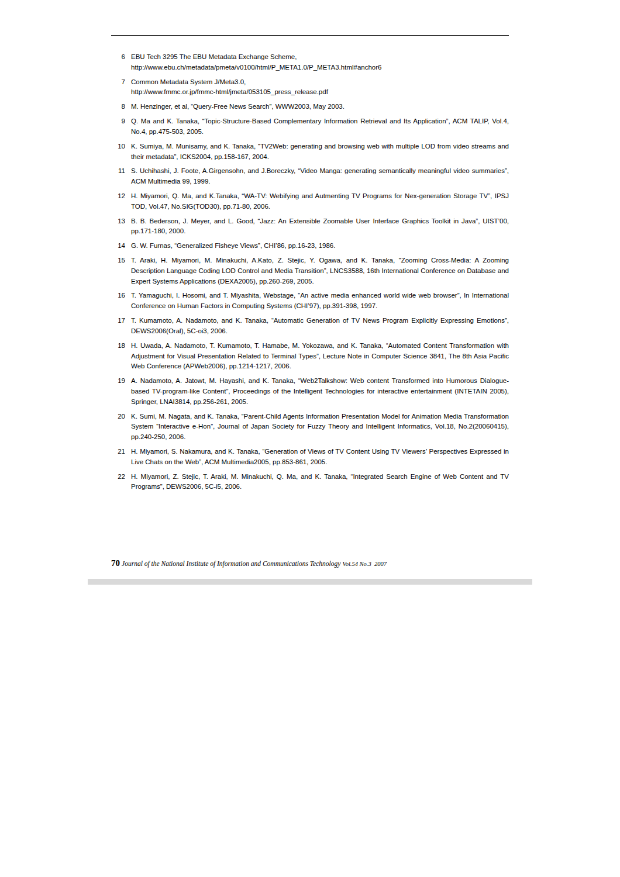6 EBU Tech 3295 The EBU Metadata Exchange Scheme, http://www.ebu.ch/metadata/pmeta/v0100/html/P_META1.0/P_META3.html#anchor6
7 Common Metadata System J/Meta3.0, http://www.fmmc.or.jp/fmmc-html/jmeta/053105_press_release.pdf
8 M. Henzinger, et al, “Query-Free News Search”, WWW2003, May 2003.
9 Q. Ma and K. Tanaka, “Topic-Structure-Based Complementary Information Retrieval and Its Application”, ACM TALIP, Vol.4, No.4, pp.475-503, 2005.
10 K. Sumiya, M. Munisamy, and K. Tanaka, “TV2Web: generating and browsing web with multiple LOD from video streams and their metadata”, ICKS2004, pp.158-167, 2004.
11 S. Uchihashi, J. Foote, A.Girgensohn, and J.Boreczky, “Video Manga: generating semantically meaningful video summaries”, ACM Multimedia 99, 1999.
12 H. Miyamori, Q. Ma, and K.Tanaka, “WA-TV: Webifying and Autmenting TV Programs for Nex-generation Storage TV”, IPSJ TOD, Vol.47, No.SIG(TOD30), pp.71-80, 2006.
13 B. B. Bederson, J. Meyer, and L. Good, “Jazz: An Extensible Zoomable User Interface Graphics Toolkit in Java”, UIST’00, pp.171-180, 2000.
14 G. W. Furnas, “Generalized Fisheye Views”, CHI’86, pp.16-23, 1986.
15 T. Araki, H. Miyamori, M. Minakuchi, A.Kato, Z. Stejic, Y. Ogawa, and K. Tanaka, “Zooming Cross-Media: A Zooming Description Language Coding LOD Control and Media Transition”, LNCS3588, 16th International Conference on Database and Expert Systems Applications (DEXA2005), pp.260-269, 2005.
16 T. Yamaguchi, I. Hosomi, and T. Miyashita, Webstage, “An active media enhanced world wide web browser”, In International Conference on Human Factors in Computing Systems (CHI’97), pp.391-398, 1997.
17 T. Kumamoto, A. Nadamoto, and K. Tanaka, “Automatic Generation of TV News Program Explicitly Expressing Emotions”, DEWS2006(Oral), 5C-oi3, 2006.
18 H. Uwada, A. Nadamoto, T. Kumamoto, T. Hamabe, M. Yokozawa, and K. Tanaka, “Automated Content Transformation with Adjustment for Visual Presentation Related to Terminal Types”, Lecture Note in Computer Science 3841, The 8th Asia Pacific Web Conference (APWeb2006), pp.1214-1217, 2006.
19 A. Nadamoto, A. Jatowt, M. Hayashi, and K. Tanaka, “Web2Talkshow: Web content Transformed into Humorous Dialogue-based TV-program-like Content”, Proceedings of the Intelligent Technologies for interactive entertainment (INTETAIN 2005), Springer, LNAI3814, pp.256-261, 2005.
20 K. Sumi, M. Nagata, and K. Tanaka, “Parent-Child Agents Information Presentation Model for Animation Media Transformation System “Interactive e-Hon”, Journal of Japan Society for Fuzzy Theory and Intelligent Informatics, Vol.18, No.2(20060415), pp.240-250, 2006.
21 H. Miyamori, S. Nakamura, and K. Tanaka, “Generation of Views of TV Content Using TV Viewers’ Perspectives Expressed in Live Chats on the Web”, ACM Multimedia2005, pp.853-861, 2005.
22 H. Miyamori, Z. Stejic, T. Araki, M. Minakuchi, Q. Ma, and K. Tanaka, “Integrated Search Engine of Web Content and TV Programs”, DEWS2006, 5C-i5, 2006.
70 Journal of the National Institute of Information and Communications Technology Vol.54 No.3 2007